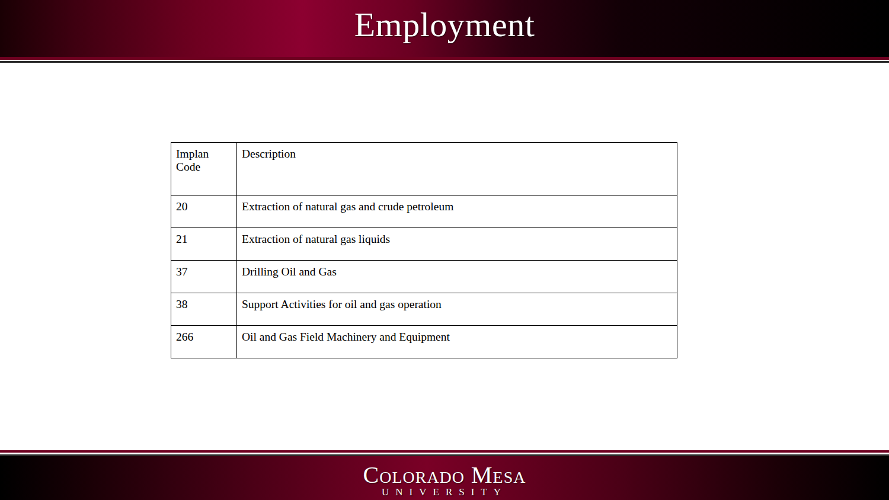Employment
| Implan Code | Description |
| --- | --- |
| 20 | Extraction of natural gas and crude petroleum |
| 21 | Extraction of natural gas liquids |
| 37 | Drilling Oil and Gas |
| 38 | Support Activities for oil and gas operation |
| 266 | Oil and Gas Field Machinery and Equipment |
Colorado Mesa
UNIVERSITY